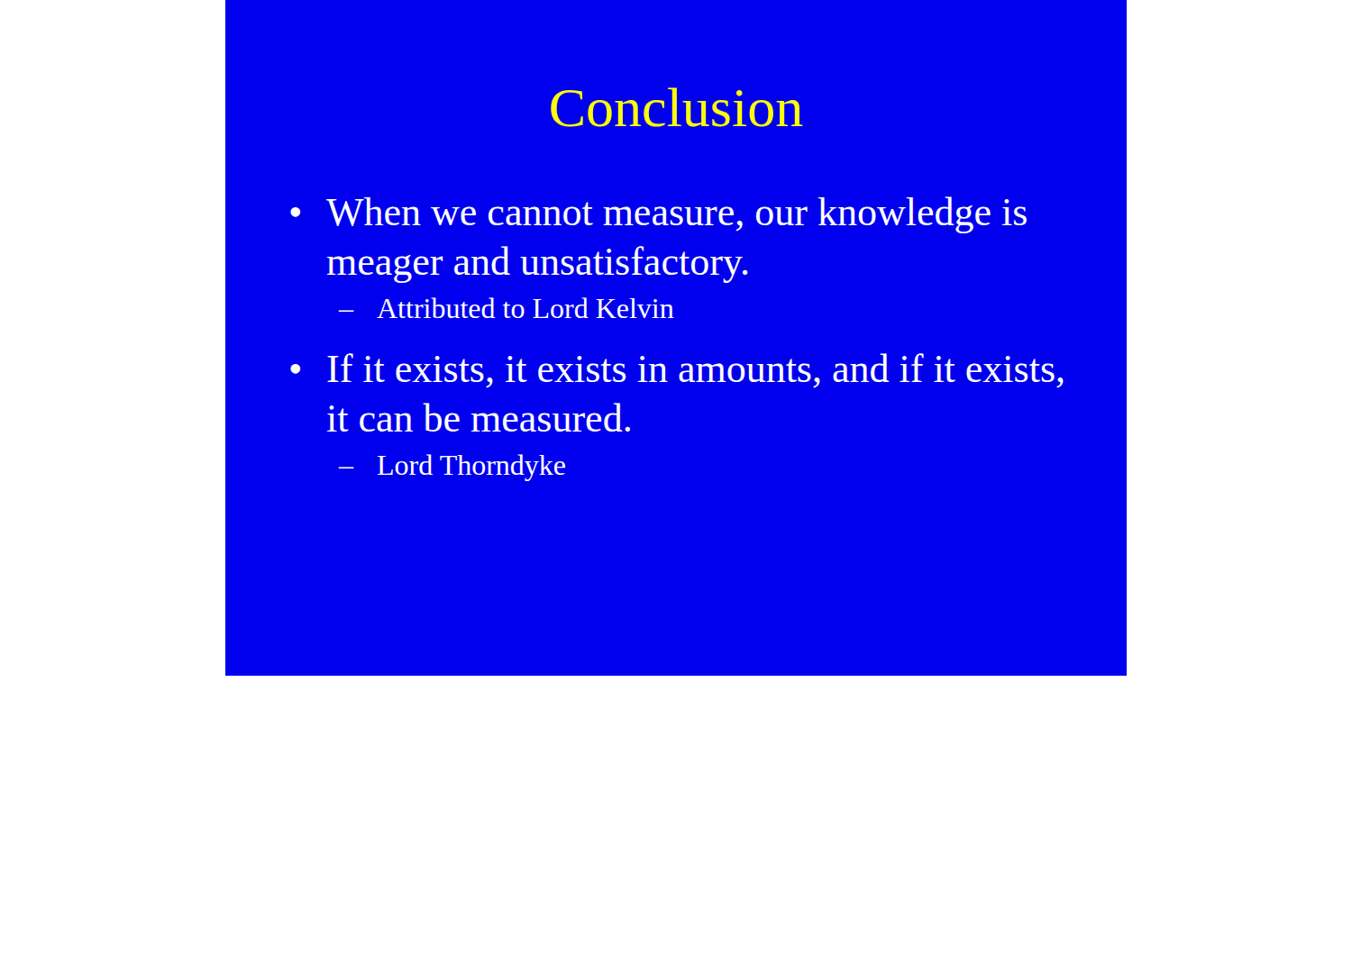Conclusion
• When we cannot measure, our knowledge is meager and unsatisfactory.
–Attributed to Lord Kelvin
• If it exists, it exists in amounts, and if it exists, it can be measured.
–Lord Thorndyke